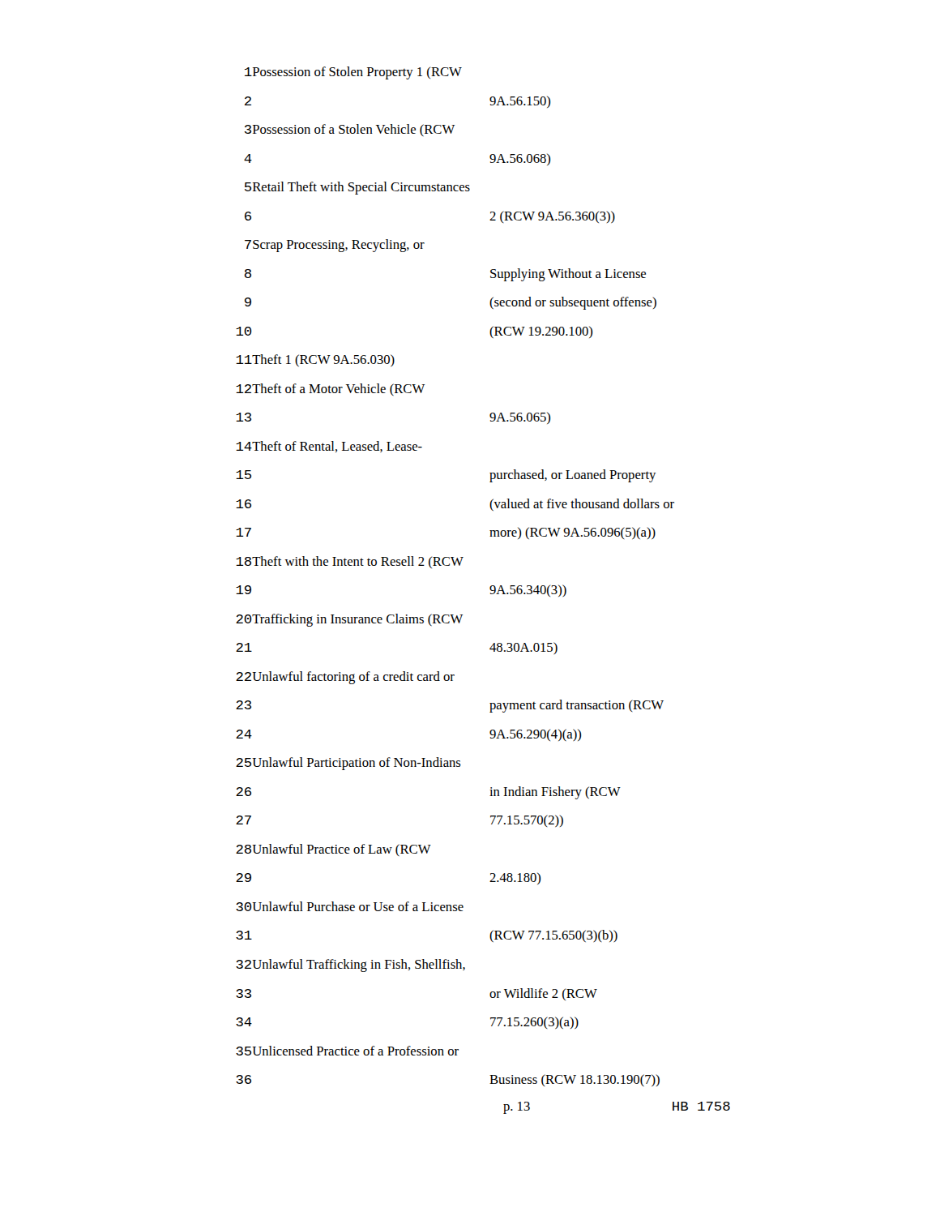| 1 | Possession of Stolen Property 1 (RCW |
| 2 | 9A.56.150) |
| 3 | Possession of a Stolen Vehicle (RCW |
| 4 | 9A.56.068) |
| 5 | Retail Theft with Special Circumstances |
| 6 | 2 (RCW 9A.56.360(3)) |
| 7 | Scrap Processing, Recycling, or |
| 8 | Supplying Without a License |
| 9 | (second or subsequent offense) |
| 10 | (RCW 19.290.100) |
| 11 | Theft 1 (RCW 9A.56.030) |
| 12 | Theft of a Motor Vehicle (RCW |
| 13 | 9A.56.065) |
| 14 | Theft of Rental, Leased, Lease- |
| 15 | purchased, or Loaned Property |
| 16 | (valued at five thousand dollars or |
| 17 | more) (RCW 9A.56.096(5)(a)) |
| 18 | Theft with the Intent to Resell 2 (RCW |
| 19 | 9A.56.340(3)) |
| 20 | Trafficking in Insurance Claims (RCW |
| 21 | 48.30A.015) |
| 22 | Unlawful factoring of a credit card or |
| 23 | payment card transaction (RCW |
| 24 | 9A.56.290(4)(a)) |
| 25 | Unlawful Participation of Non-Indians |
| 26 | in Indian Fishery (RCW |
| 27 | 77.15.570(2)) |
| 28 | Unlawful Practice of Law (RCW |
| 29 | 2.48.180) |
| 30 | Unlawful Purchase or Use of a License |
| 31 | (RCW 77.15.650(3)(b)) |
| 32 | Unlawful Trafficking in Fish, Shellfish, |
| 33 | or Wildlife 2 (RCW |
| 34 | 77.15.260(3)(a)) |
| 35 | Unlicensed Practice of a Profession or |
| 36 | Business (RCW 18.130.190(7)) |
p. 13
HB 1758